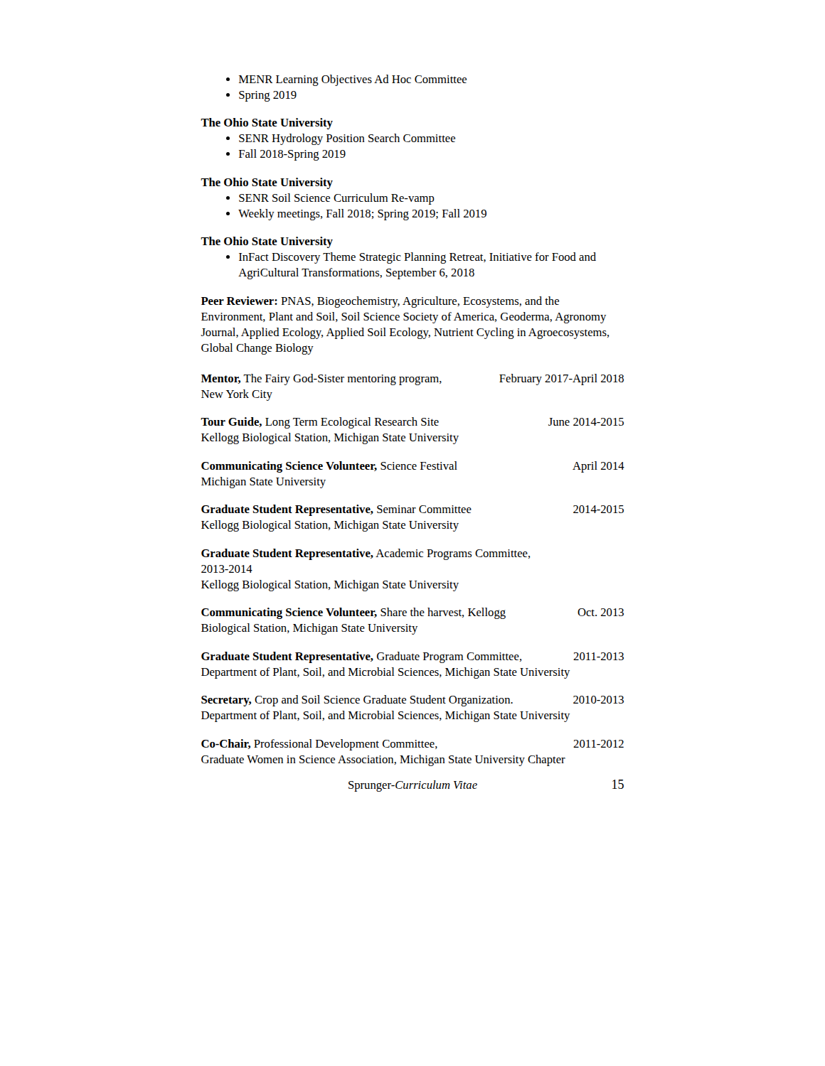MENR Learning Objectives Ad Hoc Committee
Spring 2019
The Ohio State University
SENR Hydrology Position Search Committee
Fall 2018-Spring 2019
The Ohio State University
SENR Soil Science Curriculum Re-vamp
Weekly meetings, Fall 2018; Spring 2019; Fall 2019
The Ohio State University
InFact Discovery Theme Strategic Planning Retreat, Initiative for Food and AgriCultural Transformations, September 6, 2018
Peer Reviewer: PNAS, Biogeochemistry, Agriculture, Ecosystems, and the Environment, Plant and Soil, Soil Science Society of America, Geoderma, Agronomy Journal, Applied Ecology, Applied Soil Ecology, Nutrient Cycling in Agroecosystems, Global Change Biology
February 2017-April 2018
Mentor, The Fairy God-Sister mentoring program,
New York City
June 2014-2015
Tour Guide, Long Term Ecological Research Site
Kellogg Biological Station, Michigan State University
April 2014
Communicating Science Volunteer, Science Festival
Michigan State University
2014-2015
Graduate Student Representative, Seminar Committee
Kellogg Biological Station, Michigan State University
Graduate Student Representative, Academic Programs Committee,
2013-2014
Kellogg Biological Station, Michigan State University
Oct. 2013
Communicating Science Volunteer, Share the harvest, Kellogg
Biological Station, Michigan State University
2011-2013
Graduate Student Representative, Graduate Program Committee,
Department of Plant, Soil, and Microbial Sciences, Michigan State University
2010-2013
Secretary, Crop and Soil Science Graduate Student Organization.
Department of Plant, Soil, and Microbial Sciences, Michigan State University
2011-2012
Co-Chair, Professional Development Committee,
Graduate Women in Science Association, Michigan State University Chapter
Sprunger-Curriculum Vitae
15